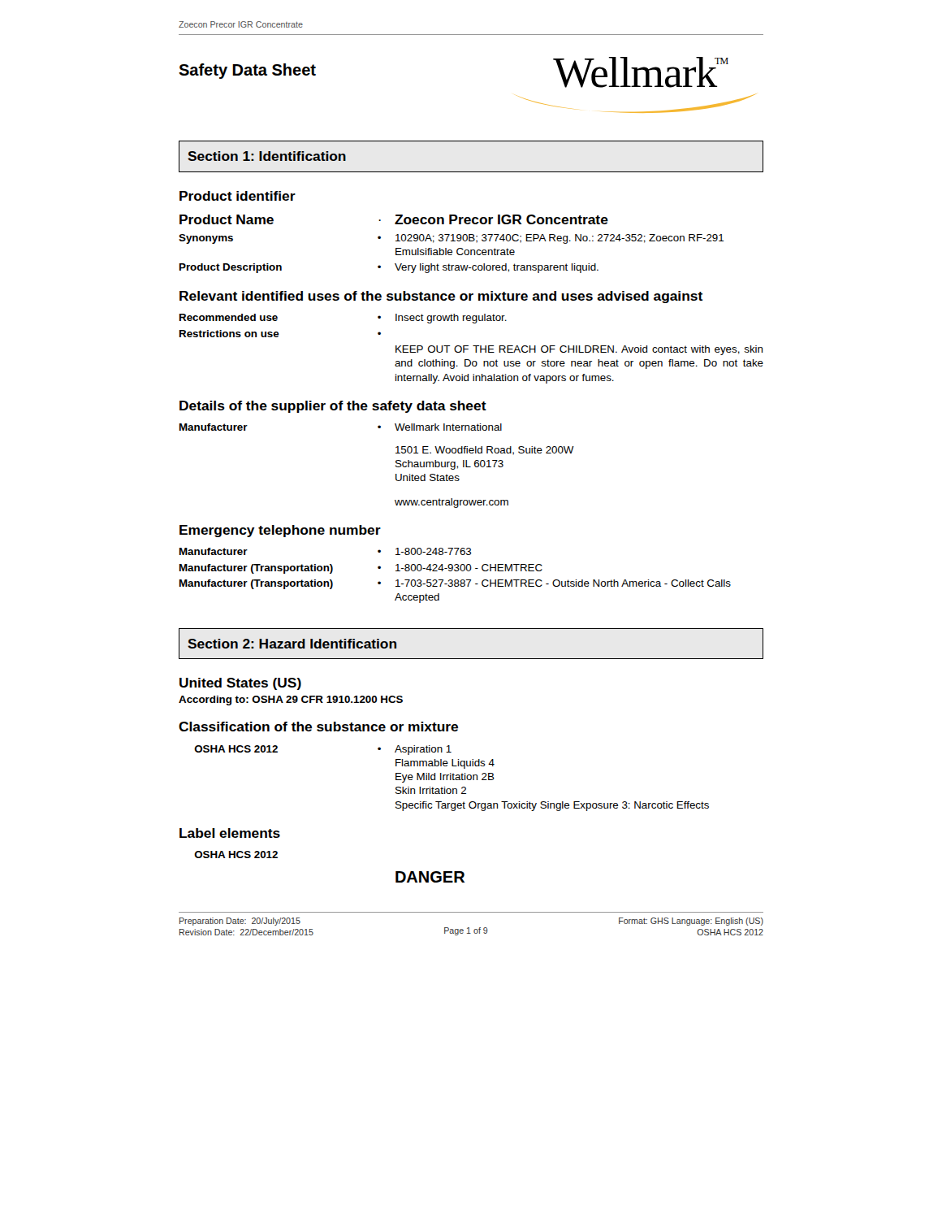Zoecon Precor IGR Concentrate
WellmarkTM
Safety Data Sheet
Section 1: Identification
Product identifier
| Product Name | · | Zoecon Precor IGR Concentrate |
| Synonyms | • | 10290A; 37190B; 37740C; EPA Reg. No.: 2724-352; Zoecon RF-291 Emulsifiable Concentrate |
| Product Description | • | Very light straw-colored, transparent liquid. |
Relevant identified uses of the substance or mixture and uses advised against
| Recommended use | • | Insect growth regulator. |
| Restrictions on use | • | |
| | | KEEP OUT OF THE REACH OF CHILDREN. Avoid contact with eyes, skin and clothing. Do not use or store near heat or open flame. Do not take internally. Avoid inhalation of vapors or fumes. |
Details of the supplier of the safety data sheet
| Manufacturer | • | Wellmark International |
| | | 1501 E. Woodfield Road, Suite 200W Schaumburg, IL 60173 United States www.centralgrower.com |
Emergency telephone number
| Manufacturer | • | 1-800-248-7763 |
| Manufacturer (Transportation) | • | 1-800-424-9300 - CHEMTREC |
| Manufacturer (Transportation) | • | 1-703-527-3887 - CHEMTREC - Outside North America - Collect Calls Accepted |
Section 2: Hazard Identification
United States (US)
According to: OSHA 29 CFR 1910.1200 HCS
Classification of the substance or mixture
| OSHA HCS 2012 | • | Aspiration 1 Flammable Liquids 4 Eye Mild Irritation 2B Skin Irritation 2 Specific Target Organ Toxicity Single Exposure 3: Narcotic Effects |
Label elements
OSHA HCS 2012
DANGER
Preparation Date: 20/July/2015
Revision Date: 22/December/2015
Format: GHS Language: English (US)
OSHA HCS 2012
Page 1 of 9